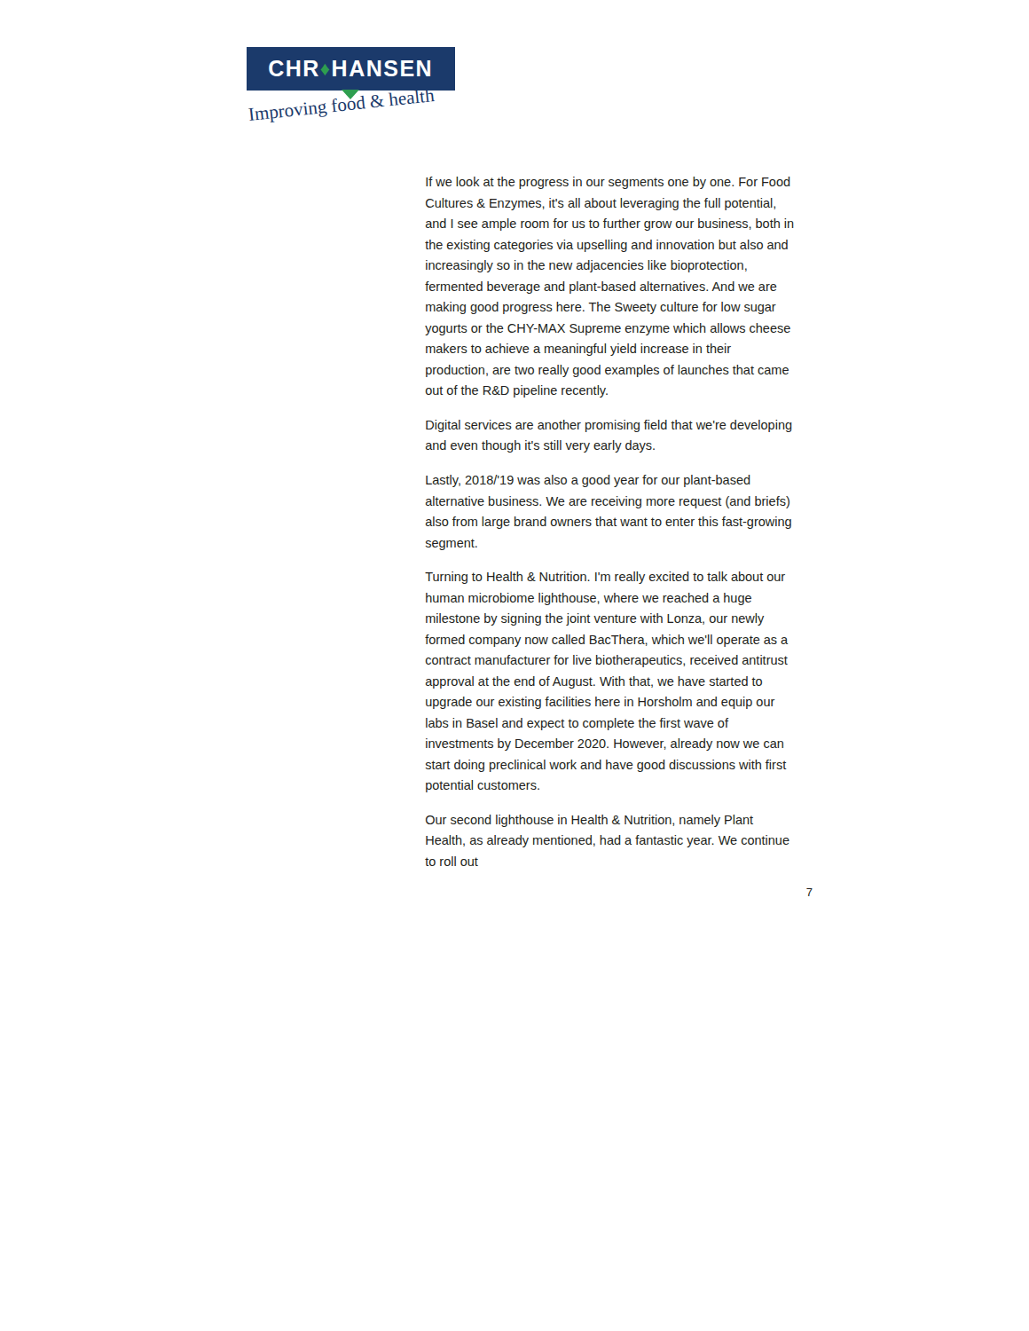CHR♦HANSEN
Improving food & health
If we look at the progress in our segments one by one. For Food Cultures & Enzymes, it's all about leveraging the full potential, and I see ample room for us to further grow our business, both in the existing categories via upselling and innovation but also and increasingly so in the new adjacencies like bioprotection, fermented beverage and plant-based alternatives. And we are making good progress here. The Sweety culture for low sugar yogurts or the CHY-MAX Supreme enzyme which allows cheese makers to achieve a meaningful yield increase in their production, are two really good examples of launches that came out of the R&D pipeline recently.
Digital services are another promising field that we're developing and even though it's still very early days.
Lastly, 2018/'19 was also a good year for our plant-based alternative business. We are receiving more request (and briefs) also from large brand owners that want to enter this fast-growing segment.
Turning to Health & Nutrition. I'm really excited to talk about our human microbiome lighthouse, where we reached a huge milestone by signing the joint venture with Lonza, our newly formed company now called BacThera, which we'll operate as a contract manufacturer for live biotherapeutics, received antitrust approval at the end of August. With that, we have started to upgrade our existing facilities here in Horsholm and equip our labs in Basel and expect to complete the first wave of investments by December 2020. However, already now we can start doing preclinical work and have good discussions with first potential customers.
Our second lighthouse in Health & Nutrition, namely Plant Health, as already mentioned, had a fantastic year. We continue to roll out
7